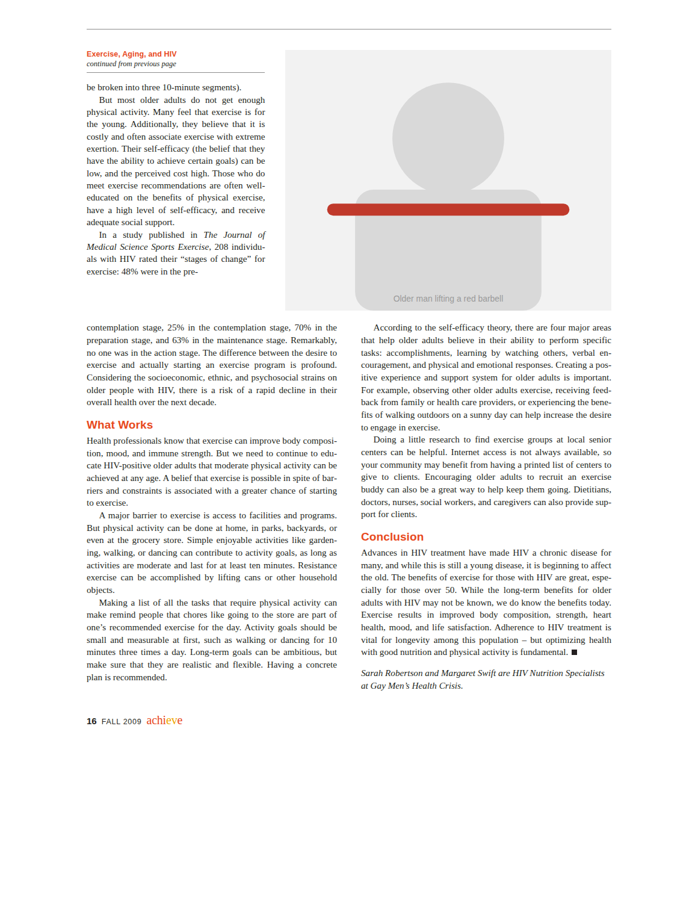Exercise, Aging, and HIV continued from previous page
be broken into three 10-minute segments).
But most older adults do not get enough physical activity. Many feel that exercise is for the young. Additionally, they believe that it is costly and often associate exercise with extreme exertion. Their self-efficacy (the belief that they have the ability to achieve certain goals) can be low, and the perceived cost high. Those who do meet exercise recommendations are often well-educated on the benefits of physical exercise, have a high level of self-efficacy, and receive adequate social support.
In a study published in The Journal of Medical Science Sports Exercise, 208 individuals with HIV rated their “stages of change” for exercise: 48% were in the pre-
contemplation stage, 25% in the contemplation stage, 70% in the preparation stage, and 63% in the maintenance stage. Remarkably, no one was in the action stage. The difference between the desire to exercise and actually starting an exercise program is profound. Considering the socioeconomic, ethnic, and psychosocial strains on older people with HIV, there is a risk of a rapid decline in their overall health over the next decade.
What Works
Health professionals know that exercise can improve body composition, mood, and immune strength. But we need to continue to educate HIV-positive older adults that moderate physical activity can be achieved at any age. A belief that exercise is possible in spite of barriers and constraints is associated with a greater chance of starting to exercise.
A major barrier to exercise is access to facilities and programs. But physical activity can be done at home, in parks, backyards, or even at the grocery store. Simple enjoyable activities like gardening, walking, or dancing can contribute to activity goals, as long as activities are moderate and last for at least ten minutes. Resistance exercise can be accomplished by lifting cans or other household objects.
Making a list of all the tasks that require physical activity can make remind people that chores like going to the store are part of one’s recommended exercise for the day. Activity goals should be small and measurable at first, such as walking or dancing for 10 minutes three times a day. Long-term goals can be ambitious, but make sure that they are realistic and flexible. Having a concrete plan is recommended.
According to the self-efficacy theory, there are four major areas that help older adults believe in their ability to perform specific tasks: accomplishments, learning by watching others, verbal encouragement, and physical and emotional responses. Creating a positive experience and support system for older adults is important. For example, observing other older adults exercise, receiving feedback from family or health care providers, or experiencing the benefits of walking outdoors on a sunny day can help increase the desire to engage in exercise.
Doing a little research to find exercise groups at local senior centers can be helpful. Internet access is not always available, so your community may benefit from having a printed list of centers to give to clients. Encouraging older adults to recruit an exercise buddy can also be a great way to help keep them going. Dietitians, doctors, nurses, social workers, and caregivers can also provide support for clients.
Conclusion
Advances in HIV treatment have made HIV a chronic disease for many, and while this is still a young disease, it is beginning to affect the old. The benefits of exercise for those with HIV are great, especially for those over 50. While the long-term benefits for older adults with HIV may not be known, we do know the benefits today. Exercise results in improved body composition, strength, heart health, mood, and life satisfaction. Adherence to HIV treatment is vital for longevity among this population – but optimizing health with good nutrition and physical activity is fundamental.
Sarah Robertson and Margaret Swift are HIV Nutrition Specialists at Gay Men’s Health Crisis.
16 FALL 2009 achieve